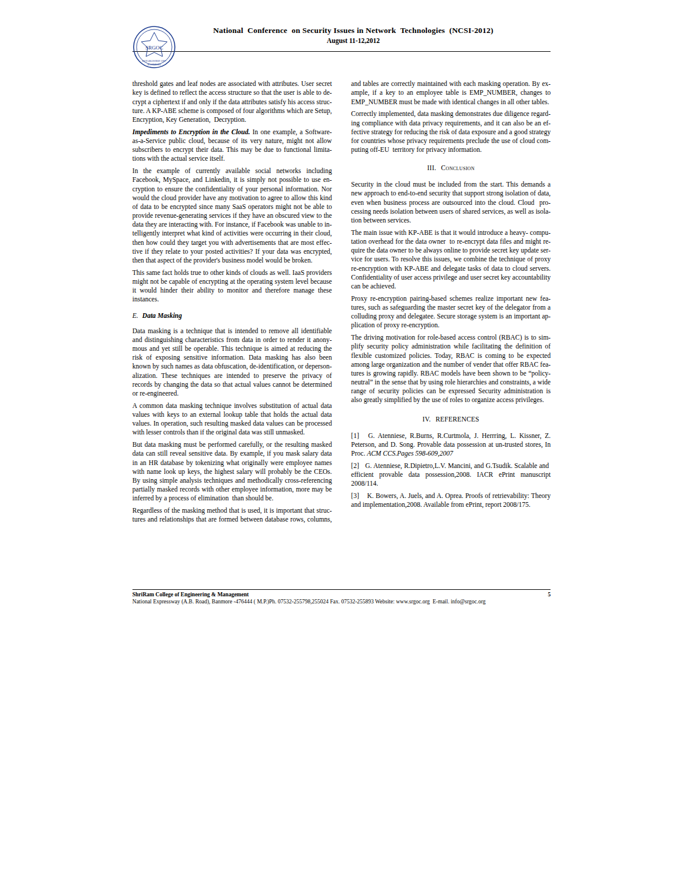SRGOC ESTABLISHED 1997 BANMORE
National Conference on Security Issues in Network Technologies (NCSI-2012)
August 11-12,2012
threshold gates and leaf nodes are associated with attributes. User secret key is defined to reflect the access structure so that the user is able to decrypt a ciphertext if and only if the data attributes satisfy his access structure. A KP-ABE scheme is composed of four algorithms which are Setup, Encryption, Key Generation, Decryption.
Impediments to Encryption in the Cloud. In one example, a Software-as-a-Service public cloud, because of its very nature, might not allow subscribers to encrypt their data. This may be due to functional limitations with the actual service itself.
In the example of currently available social networks including Facebook, MySpace, and Linkedin, it is simply not possible to use encryption to ensure the confidentiality of your personal information. Nor would the cloud provider have any motivation to agree to allow this kind of data to be encrypted since many SaaS operators might not be able to provide revenue-generating services if they have an obscured view to the data they are interacting with. For instance, if Facebook was unable to intelligently interpret what kind of activities were occurring in their cloud, then how could they target you with advertisements that are most effective if they relate to your posted activities? If your data was encrypted, then that aspect of the provider's business model would be broken.
This same fact holds true to other kinds of clouds as well. IaaS providers might not be capable of encrypting at the operating system level because it would hinder their ability to monitor and therefore manage these instances.
E. Data Masking
Data masking is a technique that is intended to remove all identifiable and distinguishing characteristics from data in order to render it anonymous and yet still be operable. This technique is aimed at reducing the risk of exposing sensitive information. Data masking has also been known by such names as data obfuscation, de-identification, or depersonalization. These techniques are intended to preserve the privacy of records by changing the data so that actual values cannot be determined or re-engineered.
A common data masking technique involves substitution of actual data values with keys to an external lookup table that holds the actual data values. In operation, such resulting masked data values can be processed with lesser controls than if the original data was still unmasked.
But data masking must be performed carefully, or the resulting masked data can still reveal sensitive data. By example, if you mask salary data in an HR database by tokenizing what originally were employee names with name look up keys, the highest salary will probably be the CEOs. By using simple analysis techniques and methodically cross-referencing partially masked records with other employee information, more may be inferred by a process of elimination than should be.
Regardless of the masking method that is used, it is important that structures and relationships that are formed between database rows, columns, and tables are correctly maintained with each masking operation. By example, if a key to an employee table is EMP_NUMBER, changes to EMP_NUMBER must be made with identical changes in all other tables.
Correctly implemented, data masking demonstrates due diligence regarding compliance with data privacy requirements, and it can also be an effective strategy for reducing the risk of data exposure and a good strategy for countries whose privacy requirements preclude the use of cloud computing off-EU territory for privacy information.
III. Conclusion
Security in the cloud must be included from the start. This demands a new approach to end-to-end security that support strong isolation of data, even when business process are outsourced into the cloud. Cloud processing needs isolation between users of shared services, as well as isolation between services.
The main issue with KP-ABE is that it would introduce a heavy- computation overhead for the data owner to re-encrypt data files and might require the data owner to be always online to provide secret key update service for users. To resolve this issues, we combine the technique of proxy re-encryption with KP-ABE and delegate tasks of data to cloud servers. Confidentiality of user access privilege and user secret key accountability can be achieved.
Proxy re-encryption pairing-based schemes realize important new features, such as safeguarding the master secret key of the delegator from a colluding proxy and delegatee. Secure storage system is an important application of proxy re-encryption.
The driving motivation for role-based access control (RBAC) is to simplify security policy administration while facilitating the definition of flexible customized policies. Today, RBAC is coming to be expected among large organization and the number of vender that offer RBAC features is growing rapidly. RBAC models have been shown to be “policy-neutral” in the sense that by using role hierarchies and constraints, a wide range of security policies can be expressed Security administration is also greatly simplified by the use of roles to organize access privileges.
IV. REFERENCES
[1] G. Atenniese, R.Burns, R.Curtmola, J. Herrring, L. Kissner, Z. Peterson, and D. Song. Provable data possession at un-trusted stores, In Proc. ACM CCS.Pages 598-609,2007
[2] G. Atenniese, R.Dipietro,L.V. Mancini, and G.Tsudik. Scalable and efficient provable data possession,2008. IACR ePrint manuscript 2008/114.
[3] K. Bowers, A. Juels, and A. Oprea. Proofs of retrievability: Theory and implementation,2008. Available from ePrint, report 2008/175.
ShriRam College of Engineering & Management 5
National Expressway (A.B. Road), Banmore -476444 ( M.P.)Ph. 07532-255798,255024 Fax. 07532-255893 Website: www.srgoc.org E-mail. info@srgoc.org